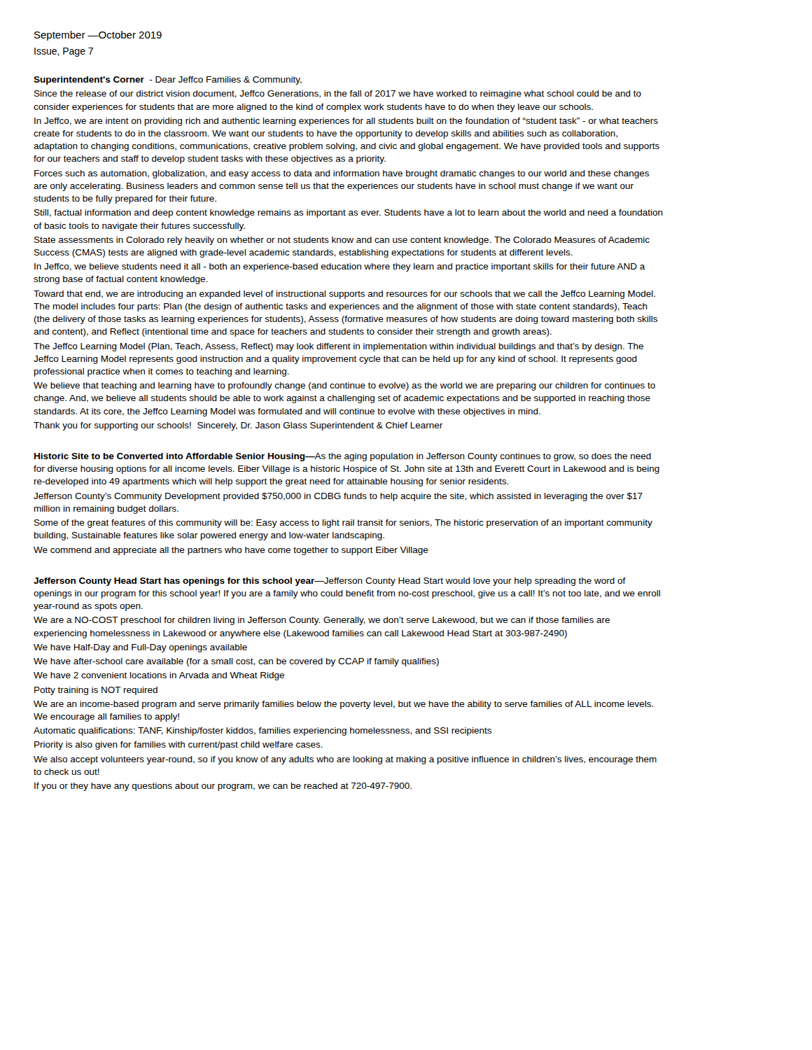September —October 2019
Issue, Page 7
Superintendent's Corner - Dear Jeffco Families & Community,
Since the release of our district vision document, Jeffco Generations, in the fall of 2017 we have worked to reimagine what school could be and to consider experiences for students that are more aligned to the kind of complex work students have to do when they leave our schools.
In Jeffco, we are intent on providing rich and authentic learning experiences for all students built on the foundation of “student task” - or what teachers create for students to do in the classroom. We want our students to have the opportunity to develop skills and abilities such as collaboration, adaptation to changing conditions, communications, creative problem solving, and civic and global engagement. We have provided tools and supports for our teachers and staff to develop student tasks with these objectives as a priority.
Forces such as automation, globalization, and easy access to data and information have brought dramatic changes to our world and these changes are only accelerating. Business leaders and common sense tell us that the experiences our students have in school must change if we want our students to be fully prepared for their future.
Still, factual information and deep content knowledge remains as important as ever. Students have a lot to learn about the world and need a foundation of basic tools to navigate their futures successfully.
State assessments in Colorado rely heavily on whether or not students know and can use content knowledge. The Colorado Measures of Academic Success (CMAS) tests are aligned with grade-level academic standards, establishing expectations for students at different levels.
In Jeffco, we believe students need it all - both an experience-based education where they learn and practice important skills for their future AND a strong base of factual content knowledge.
Toward that end, we are introducing an expanded level of instructional supports and resources for our schools that we call the Jeffco Learning Model. The model includes four parts: Plan (the design of authentic tasks and experiences and the alignment of those with state content standards), Teach (the delivery of those tasks as learning experiences for students), Assess (formative measures of how students are doing toward mastering both skills and content), and Reflect (intentional time and space for teachers and students to consider their strength and growth areas).
The Jeffco Learning Model (Plan, Teach, Assess, Reflect) may look different in implementation within individual buildings and that’s by design. The Jeffco Learning Model represents good instruction and a quality improvement cycle that can be held up for any kind of school. It represents good professional practice when it comes to teaching and learning.
We believe that teaching and learning have to profoundly change (and continue to evolve) as the world we are preparing our children for continues to change. And, we believe all students should be able to work against a challenging set of academic expectations and be supported in reaching those standards. At its core, the Jeffco Learning Model was formulated and will continue to evolve with these objectives in mind.
Thank you for supporting our schools! Sincerely, Dr. Jason Glass Superintendent & Chief Learner
Historic Site to be Converted into Affordable Senior Housing—As the aging population in Jefferson County continues to grow, so does the need for diverse housing options for all income levels. Eiber Village is a historic Hospice of St. John site at 13th and Everett Court in Lakewood and is being re-developed into 49 apartments which will help support the great need for attainable housing for senior residents.
Jefferson County’s Community Development provided $750,000 in CDBG funds to help acquire the site, which assisted in leveraging the over $17 million in remaining budget dollars.
Some of the great features of this community will be: Easy access to light rail transit for seniors, The historic preservation of an important community building, Sustainable features like solar powered energy and low-water landscaping.
We commend and appreciate all the partners who have come together to support Eiber Village
Jefferson County Head Start has openings for this school year—Jefferson County Head Start would love your help spreading the word of openings in our program for this school year! If you are a family who could benefit from no-cost preschool, give us a call! It’s not too late, and we enroll year-round as spots open.
We are a NO-COST preschool for children living in Jefferson County. Generally, we don’t serve Lakewood, but we can if those families are experiencing homelessness in Lakewood or anywhere else (Lakewood families can call Lakewood Head Start at 303-987-2490)
We have Half-Day and Full-Day openings available
We have after-school care available (for a small cost, can be covered by CCAP if family qualifies)
We have 2 convenient locations in Arvada and Wheat Ridge
Potty training is NOT required
We are an income-based program and serve primarily families below the poverty level, but we have the ability to serve families of ALL income levels. We encourage all families to apply!
Automatic qualifications: TANF, Kinship/foster kiddos, families experiencing homelessness, and SSI recipients
Priority is also given for families with current/past child welfare cases.
We also accept volunteers year-round, so if you know of any adults who are looking at making a positive influence in children’s lives, encourage them to check us out!
If you or they have any questions about our program, we can be reached at 720-497-7900.